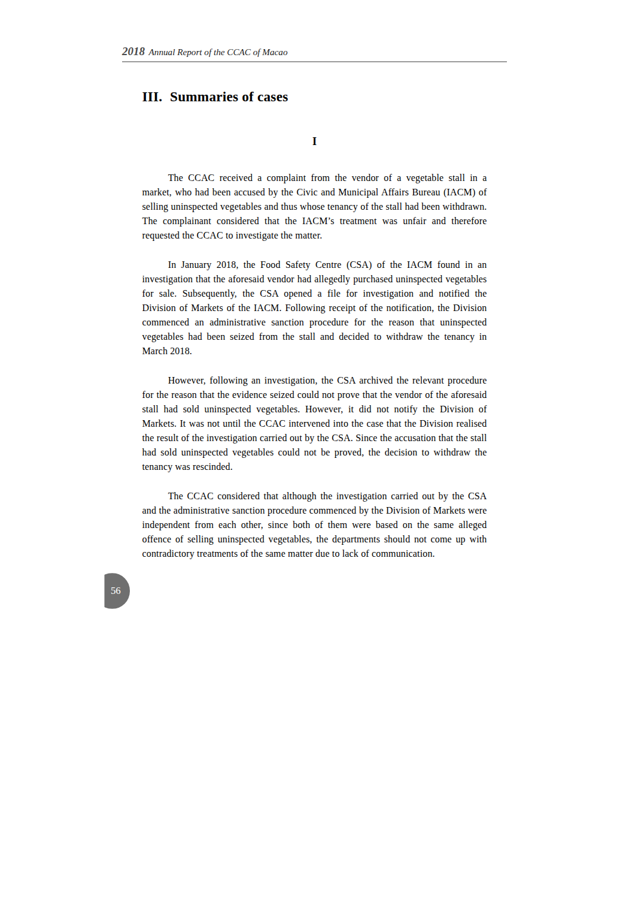2018 Annual Report of the CCAC of Macao
III. Summaries of cases
I
The CCAC received a complaint from the vendor of a vegetable stall in a market, who had been accused by the Civic and Municipal Affairs Bureau (IACM) of selling uninspected vegetables and thus whose tenancy of the stall had been withdrawn. The complainant considered that the IACM’s treatment was unfair and therefore requested the CCAC to investigate the matter.
In January 2018, the Food Safety Centre (CSA) of the IACM found in an investigation that the aforesaid vendor had allegedly purchased uninspected vegetables for sale. Subsequently, the CSA opened a file for investigation and notified the Division of Markets of the IACM. Following receipt of the notification, the Division commenced an administrative sanction procedure for the reason that uninspected vegetables had been seized from the stall and decided to withdraw the tenancy in March 2018.
However, following an investigation, the CSA archived the relevant procedure for the reason that the evidence seized could not prove that the vendor of the aforesaid stall had sold uninspected vegetables. However, it did not notify the Division of Markets. It was not until the CCAC intervened into the case that the Division realised the result of the investigation carried out by the CSA. Since the accusation that the stall had sold uninspected vegetables could not be proved, the decision to withdraw the tenancy was rescinded.
The CCAC considered that although the investigation carried out by the CSA and the administrative sanction procedure commenced by the Division of Markets were independent from each other, since both of them were based on the same alleged offence of selling uninspected vegetables, the departments should not come up with contradictory treatments of the same matter due to lack of communication.
56